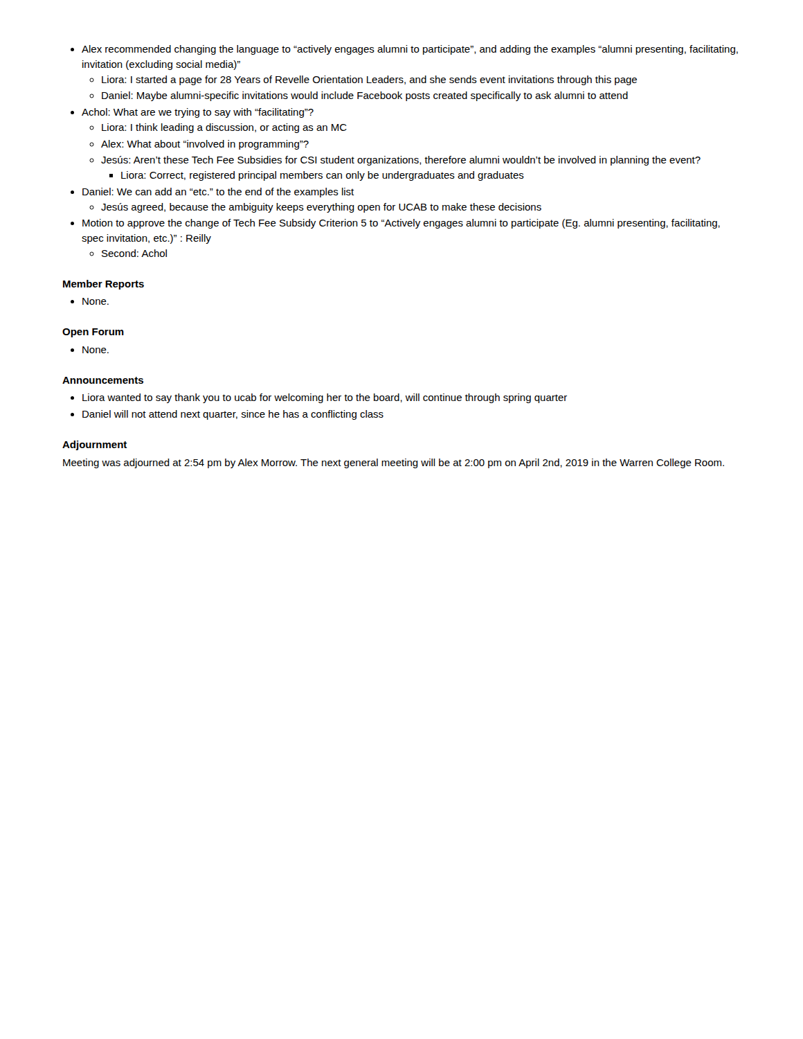Alex recommended changing the language to “actively engages alumni to participate”, and adding the examples “alumni presenting, facilitating, invitation (excluding social media)”
Liora: I started a page for 28 Years of Revelle Orientation Leaders, and she sends event invitations through this page
Daniel: Maybe alumni-specific invitations would include Facebook posts created specifically to ask alumni to attend
Achol: What are we trying to say with “facilitating”?
Liora: I think leading a discussion, or acting as an MC
Alex: What about “involved in programming”?
Jesús: Aren’t these Tech Fee Subsidies for CSI student organizations, therefore alumni wouldn’t be involved in planning the event?
Liora: Correct, registered principal members can only be undergraduates and graduates
Daniel: We can add an “etc.” to the end of the examples list
Jesús agreed, because the ambiguity keeps everything open for UCAB to make these decisions
Motion to approve the change of Tech Fee Subsidy Criterion 5 to “Actively engages alumni to participate (Eg. alumni presenting, facilitating, spec invitation, etc.)” : Reilly
Second: Achol
Member Reports
None.
Open Forum
None.
Announcements
Liora wanted to say thank you to ucab for welcoming her to the board, will continue through spring quarter
Daniel will not attend next quarter, since he has a conflicting class
Adjournment
Meeting was adjourned at 2:54 pm by Alex Morrow. The next general meeting will be at 2:00 pm on April 2nd, 2019 in the Warren College Room.